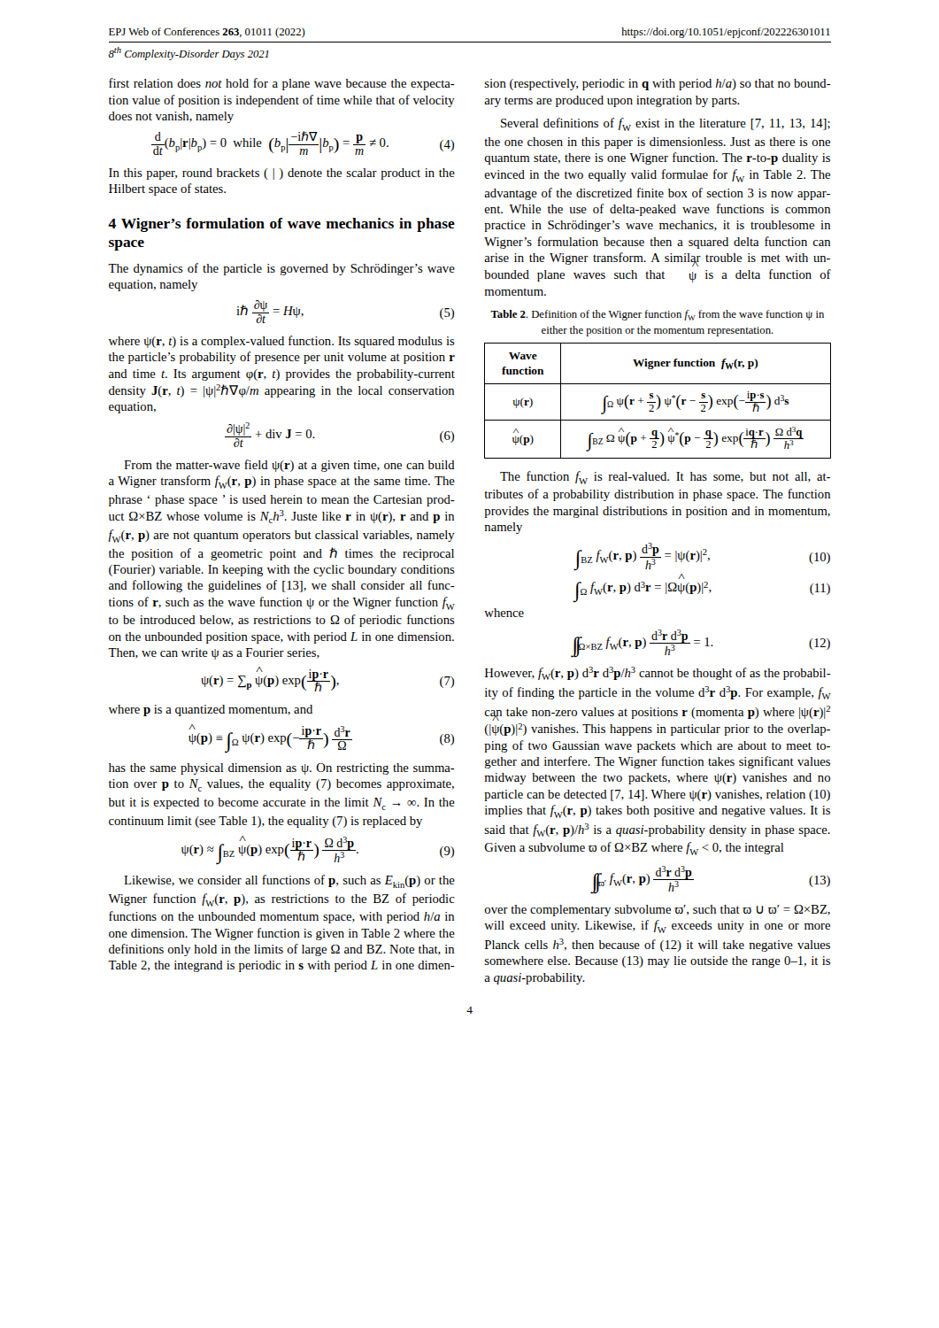EPJ Web of Conferences 263, 01011 (2022)
https://doi.org/10.1051/epjconf/202226301011
8th Complexity-Disorder Days 2021
first relation does not hold for a plane wave because the expectation value of position is independent of time while that of velocity does not vanish, namely
ddt(bp|r|bp) = 0 while (bp|−iℏ∇m|bp) = pm ≠ 0.
(4)
In this paper, round brackets ( | ) denote the scalar product in the Hilbert space of states.
4 Wigner’s formulation of wave mechanics in phase space
The dynamics of the particle is governed by Schrödinger’s wave equation, namely
iℏ ∂ψ∂t = Hψ,
(5)
where ψ(r, t) is a complex-valued function. Its squared modulus is the particle’s probability of presence per unit volume at position r and time t. Its argument φ(r, t) provides the probability-current density J(r, t) = |ψ|2ℏ∇φ/m appearing in the local conservation equation,
∂|ψ|2∂t + div J = 0.
(6)
From the matter-wave field ψ(r) at a given time, one can build a Wigner transform fW(r, p) in phase space at the same time. The phrase ‘ phase space ’ is used herein to mean the Cartesian product Ω×BZ whose volume is Nch3. Juste like r in ψ(r), r and p in fW(r, p) are not quantum operators but classical variables, namely the position of a geometric point and ℏ times the reciprocal (Fourier) variable. In keeping with the cyclic boundary conditions and following the guidelines of [13], we shall consider all functions of r, such as the wave function ψ or the Wigner function fW to be introduced below, as restrictions to Ω of periodic functions on the unbounded position space, with period L in one dimension. Then, we can write ψ as a Fourier series,
ψ(r) = ∑p ψ(p) exp(ip·r ℏ),
(7)
where p is a quantized momentum, and
ψ(p) ≡ ∫Ω ψ(r) exp(−ip·r ℏ) d3r Ω
(8)
has the same physical dimension as ψ. On restricting the summation over p to Nc values, the equality (7) becomes approximate, but it is expected to become accurate in the limit Nc → ∞. In the continuum limit (see Table 1), the equality (7) is replaced by
ψ(r) ≈ ∫BZ ψ(p) exp(ip·r ℏ) Ω d3p h3.
(9)
Likewise, we consider all functions of p, such as Ekin(p) or the Wigner function fW(r, p), as restrictions to the BZ of periodic functions on the unbounded momentum space, with period h/a in one dimension. The Wigner function is given in Table 2 where the definitions only hold in the limits of large Ω and BZ. Note that, in Table 2, the integrand is periodic in s with period L in one dimension (respectively, periodic in q with period h/a) so that no boundary terms are produced upon integration by parts.
Several definitions of fW exist in the literature [7, 11, 13, 14]; the one chosen in this paper is dimensionless. Just as there is one quantum state, there is one Wigner function. The r-to-p duality is evinced in the two equally valid formulae for fW in Table 2. The advantage of the discretized finite box of section 3 is now apparent. While the use of delta-peaked wave functions is common practice in Schrödinger’s wave mechanics, it is troublesome in Wigner’s formulation because then a squared delta function can arise in the Wigner transform. A similar trouble is met with unbounded plane waves such that ψ is a delta function of momentum.
Table 2. Definition of the Wigner function fW from the wave function ψ in either the position or the momentum representation.
| Wave function | Wigner function f W ( r , p ) |
| --- | --- |
| ψ( r ) | ∫ Ω ψ ( r + s 2 ) ψ * ( r − s 2 ) exp ( − i p · s ℏ ) d 3 s |
| ψ ( p ) | ∫ BZ Ω ψ ( p + q 2 ) ψ * ( p − q 2 ) exp ( i q · r ℏ ) Ω d 3 q h 3 |
The function fW is real-valued. It has some, but not all, attributes of a probability distribution in phase space. The function provides the marginal distributions in position and in momentum, namely
∫BZ fW(r, p) d3p h3 = |ψ(r)|2,
(10)
∫Ω fW(r, p) d3r = |Ωψ(p)|2,
(11)
whence
∫∫Ω×BZ fW(r, p) d3r d3p h3 = 1.
(12)
However, fW(r, p) d3r d3p/h3 cannot be thought of as the probability of finding the particle in the volume d3r d3p. For example, fW can take non-zero values at positions r (momenta p) where |ψ(r)|2 (|ψ(p)|2) vanishes. This happens in particular prior to the overlapping of two Gaussian wave packets which are about to meet together and interfere. The Wigner function takes significant values midway between the two packets, where ψ(r) vanishes and no particle can be detected [7, 14]. Where ψ(r) vanishes, relation (10) implies that fW(r, p) takes both positive and negative values. It is said that fW(r, p)/h3 is a quasi-probability density in phase space. Given a subvolume ϖ of Ω×BZ where fW < 0, the integral
∫∫ϖ′ fW(r, p) d3r d3p h3
(13)
over the complementary subvolume ϖ′, such that ϖ ∪ ϖ′ = Ω×BZ, will exceed unity. Likewise, if fW exceeds unity in one or more Planck cells h3, then because of (12) it will take negative values somewhere else. Because (13) may lie outside the range 0–1, it is a quasi-probability.
4